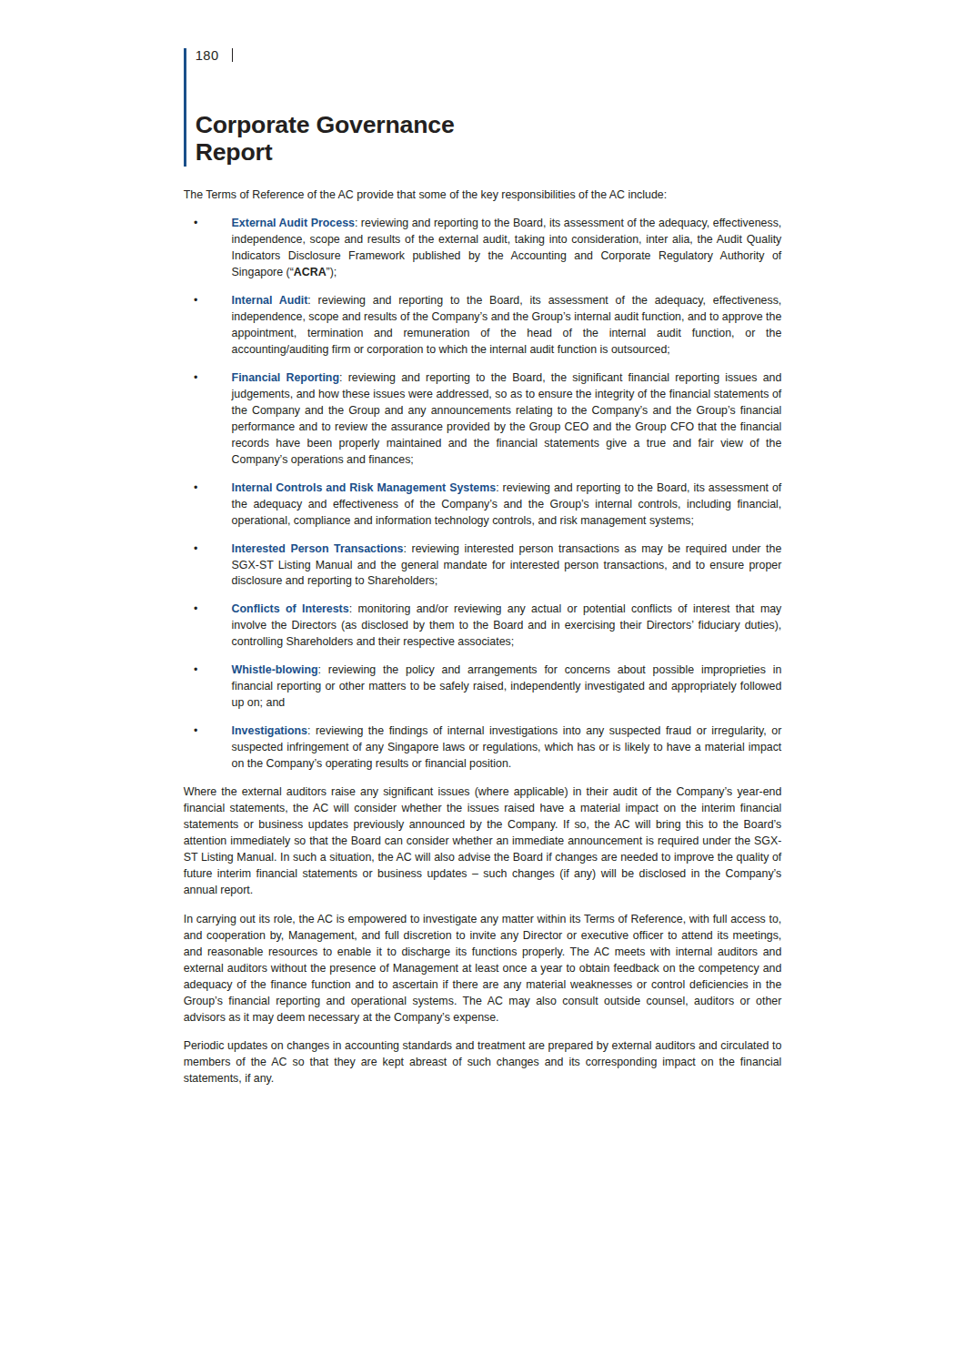180
Corporate Governance
Report
The Terms of Reference of the AC provide that some of the key responsibilities of the AC include:
External Audit Process: reviewing and reporting to the Board, its assessment of the adequacy, effectiveness, independence, scope and results of the external audit, taking into consideration, inter alia, the Audit Quality Indicators Disclosure Framework published by the Accounting and Corporate Regulatory Authority of Singapore (“ACRA”);
Internal Audit: reviewing and reporting to the Board, its assessment of the adequacy, effectiveness, independence, scope and results of the Company’s and the Group’s internal audit function, and to approve the appointment, termination and remuneration of the head of the internal audit function, or the accounting/auditing firm or corporation to which the internal audit function is outsourced;
Financial Reporting: reviewing and reporting to the Board, the significant financial reporting issues and judgements, and how these issues were addressed, so as to ensure the integrity of the financial statements of the Company and the Group and any announcements relating to the Company’s and the Group’s financial performance and to review the assurance provided by the Group CEO and the Group CFO that the financial records have been properly maintained and the financial statements give a true and fair view of the Company’s operations and finances;
Internal Controls and Risk Management Systems: reviewing and reporting to the Board, its assessment of the adequacy and effectiveness of the Company’s and the Group’s internal controls, including financial, operational, compliance and information technology controls, and risk management systems;
Interested Person Transactions: reviewing interested person transactions as may be required under the SGX-ST Listing Manual and the general mandate for interested person transactions, and to ensure proper disclosure and reporting to Shareholders;
Conflicts of Interests: monitoring and/or reviewing any actual or potential conflicts of interest that may involve the Directors (as disclosed by them to the Board and in exercising their Directors’ fiduciary duties), controlling Shareholders and their respective associates;
Whistle-blowing: reviewing the policy and arrangements for concerns about possible improprieties in financial reporting or other matters to be safely raised, independently investigated and appropriately followed up on; and
Investigations: reviewing the findings of internal investigations into any suspected fraud or irregularity, or suspected infringement of any Singapore laws or regulations, which has or is likely to have a material impact on the Company’s operating results or financial position.
Where the external auditors raise any significant issues (where applicable) in their audit of the Company’s year-end financial statements, the AC will consider whether the issues raised have a material impact on the interim financial statements or business updates previously announced by the Company. If so, the AC will bring this to the Board’s attention immediately so that the Board can consider whether an immediate announcement is required under the SGX-ST Listing Manual. In such a situation, the AC will also advise the Board if changes are needed to improve the quality of future interim financial statements or business updates – such changes (if any) will be disclosed in the Company’s annual report.
In carrying out its role, the AC is empowered to investigate any matter within its Terms of Reference, with full access to, and cooperation by, Management, and full discretion to invite any Director or executive officer to attend its meetings, and reasonable resources to enable it to discharge its functions properly. The AC meets with internal auditors and external auditors without the presence of Management at least once a year to obtain feedback on the competency and adequacy of the finance function and to ascertain if there are any material weaknesses or control deficiencies in the Group’s financial reporting and operational systems. The AC may also consult outside counsel, auditors or other advisors as it may deem necessary at the Company’s expense.
Periodic updates on changes in accounting standards and treatment are prepared by external auditors and circulated to members of the AC so that they are kept abreast of such changes and its corresponding impact on the financial statements, if any.